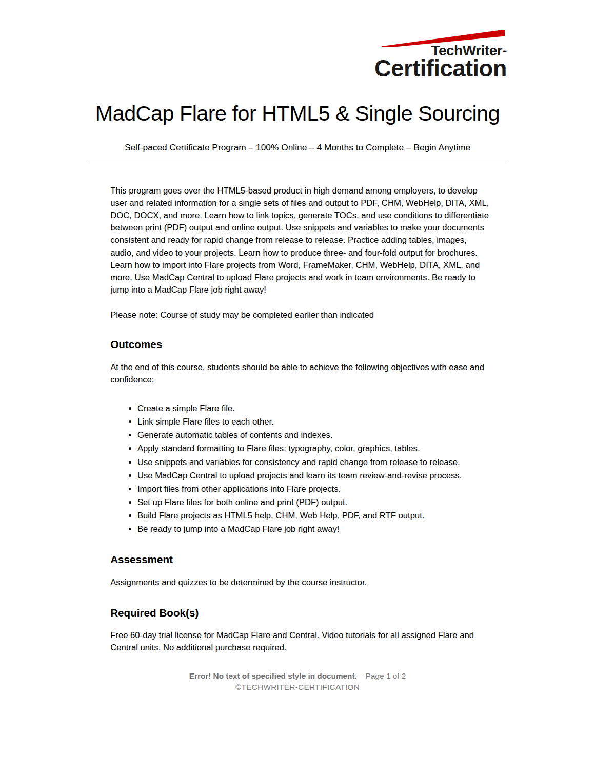TechWriter- Certification
MadCap Flare for HTML5 & Single Sourcing
Self-paced Certificate Program – 100% Online – 4 Months to Complete – Begin Anytime
This program goes over the HTML5-based product in high demand among employers, to develop user and related information for a single sets of files and output to PDF, CHM, WebHelp, DITA, XML, DOC, DOCX, and more. Learn how to link topics, generate TOCs, and use conditions to differentiate between print (PDF) output and online output. Use snippets and variables to make your documents consistent and ready for rapid change from release to release. Practice adding tables, images, audio, and video to your projects. Learn how to produce three- and four-fold output for brochures. Learn how to import into Flare projects from Word, FrameMaker, CHM, WebHelp, DITA, XML, and more. Use MadCap Central to upload Flare projects and work in team environments. Be ready to jump into a MadCap Flare job right away!
Please note: Course of study may be completed earlier than indicated
Outcomes
At the end of this course, students should be able to achieve the following objectives with ease and confidence:
Create a simple Flare file.
Link simple Flare files to each other.
Generate automatic tables of contents and indexes.
Apply standard formatting to Flare files: typography, color, graphics, tables.
Use snippets and variables for consistency and rapid change from release to release.
Use MadCap Central to upload projects and learn its team review-and-revise process.
Import files from other applications into Flare projects.
Set up Flare files for both online and print (PDF) output.
Build Flare projects as HTML5 help, CHM, Web Help, PDF, and RTF output.
Be ready to jump into a MadCap Flare job right away!
Assessment
Assignments and quizzes to be determined by the course instructor.
Required Book(s)
Free 60-day trial license for MadCap Flare and Central. Video tutorials for all assigned Flare and Central units. No additional purchase required.
Error! No text of specified style in document. – Page 1 of 2 ©TECHWRITER-CERTIFICATION